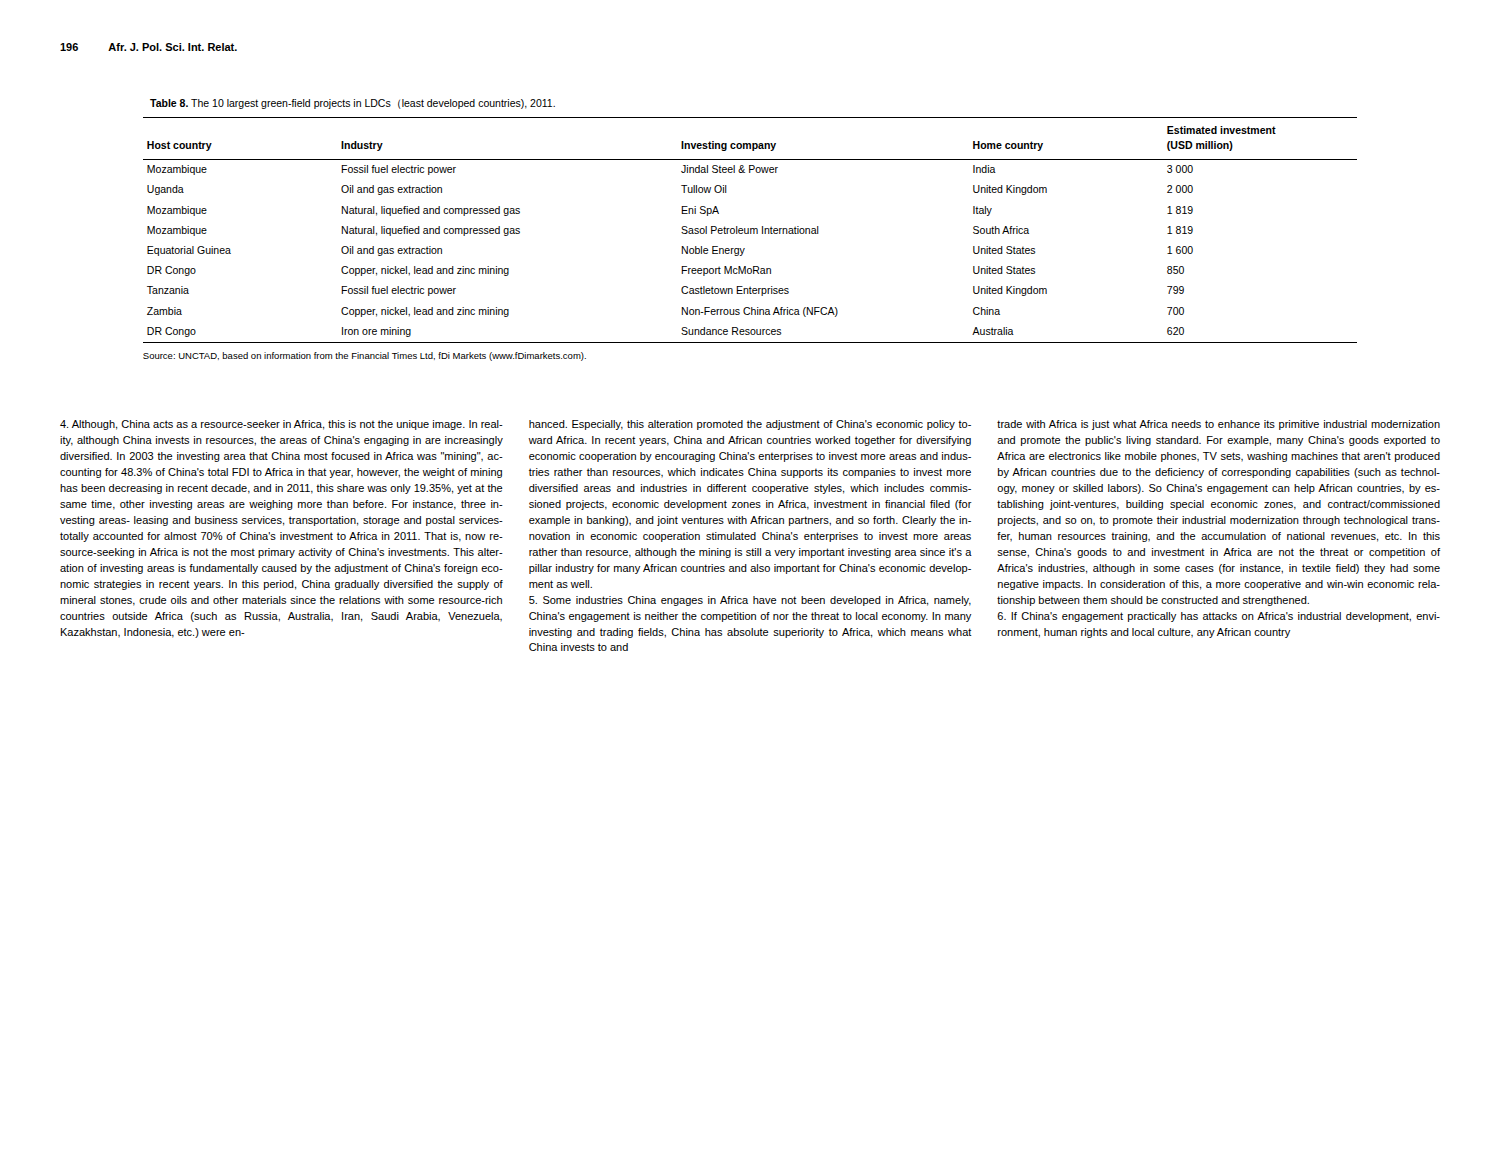196 Afr. J. Pol. Sci. Int. Relat.
Table 8. The 10 largest green-field projects in LDCs（least developed countries), 2011.
| Host country | Industry | Investing company | Home country | Estimated investment (USD million) |
| --- | --- | --- | --- | --- |
| Mozambique | Fossil fuel electric power | Jindal Steel & Power | India | 3 000 |
| Uganda | Oil and gas extraction | Tullow Oil | United Kingdom | 2 000 |
| Mozambique | Natural, liquefied and compressed gas | Eni SpA | Italy | 1 819 |
| Mozambique | Natural, liquefied and compressed gas | Sasol Petroleum International | South Africa | 1 819 |
| Equatorial Guinea | Oil and gas extraction | Noble Energy | United States | 1 600 |
| DR Congo | Copper, nickel, lead and zinc mining | Freeport McMoRan | United States | 850 |
| Tanzania | Fossil fuel electric power | Castletown Enterprises | United Kingdom | 799 |
| Zambia | Copper, nickel, lead and zinc mining | Non-Ferrous China Africa (NFCA) | China | 700 |
| DR Congo | Iron ore mining | Sundance Resources | Australia | 620 |
Source: UNCTAD, based on information from the Financial Times Ltd, fDi Markets (www.fDimarkets.com).
4. Although, China acts as a resource-seeker in Africa, this is not the unique image. In reality, although China invests in resources, the areas of China's engaging in are increasingly diversified. In 2003 the investing area that China most focused in Africa was "mining", accounting for 48.3% of China's total FDI to Africa in that year, however, the weight of mining has been decreasing in recent decade, and in 2011, this share was only 19.35%, yet at the same time, other investing areas are weighing more than before. For instance, three investing areas- leasing and business services, transportation, storage and postal services- totally accounted for almost 70% of China's investment to Africa in 2011. That is, now resource-seeking in Africa is not the most primary activity of China's investments. This alteration of investing areas is fundamentally caused by the adjustment of China's foreign economic strategies in recent years. In this period, China gradually diversified the supply of mineral stones, crude oils and other materials since the relations with some resource-rich countries outside Africa (such as Russia, Australia, Iran, Saudi Arabia, Venezuela, Kazakhstan, Indonesia, etc.) were en-
hanced. Especially, this alteration promoted the adjustment of China's economic policy toward Africa. In recent years, China and African countries worked together for diversifying economic cooperation by encouraging China's enterprises to invest more areas and industries rather than resources, which indicates China supports its companies to invest more diversified areas and industries in different cooperative styles, which includes commissioned projects, economic development zones in Africa, investment in financial filed (for example in banking), and joint ventures with African partners, and so forth. Clearly the innovation in economic cooperation stimulated China's enterprises to invest more areas rather than resource, although the mining is still a very important investing area since it's a pillar industry for many African countries and also important for China's economic development as well.
5. Some industries China engages in Africa have not been developed in Africa, namely, China's engagement is neither the competition of nor the threat to local economy. In many investing and trading fields, China has absolute superiority to Africa, which means what China invests to and
trade with Africa is just what Africa needs to enhance its primitive industrial modernization and promote the public's living standard. For example, many China's goods exported to Africa are electronics like mobile phones, TV sets, washing machines that aren't produced by African countries due to the deficiency of corresponding capabilities (such as technology, money or skilled labors). So China's engagement can help African countries, by establishing joint-ventures, building special economic zones, and contract/commissioned projects, and so on, to promote their industrial modernization through technological transfer, human resources training, and the accumulation of national revenues, etc. In this sense, China's goods to and investment in Africa are not the threat or competition of Africa's industries, although in some cases (for instance, in textile field) they had some negative impacts. In consideration of this, a more cooperative and win-win economic relationship between them should be constructed and strengthened.
6. If China's engagement practically has attacks on Africa's industrial development, environment, human rights and local culture, any African country